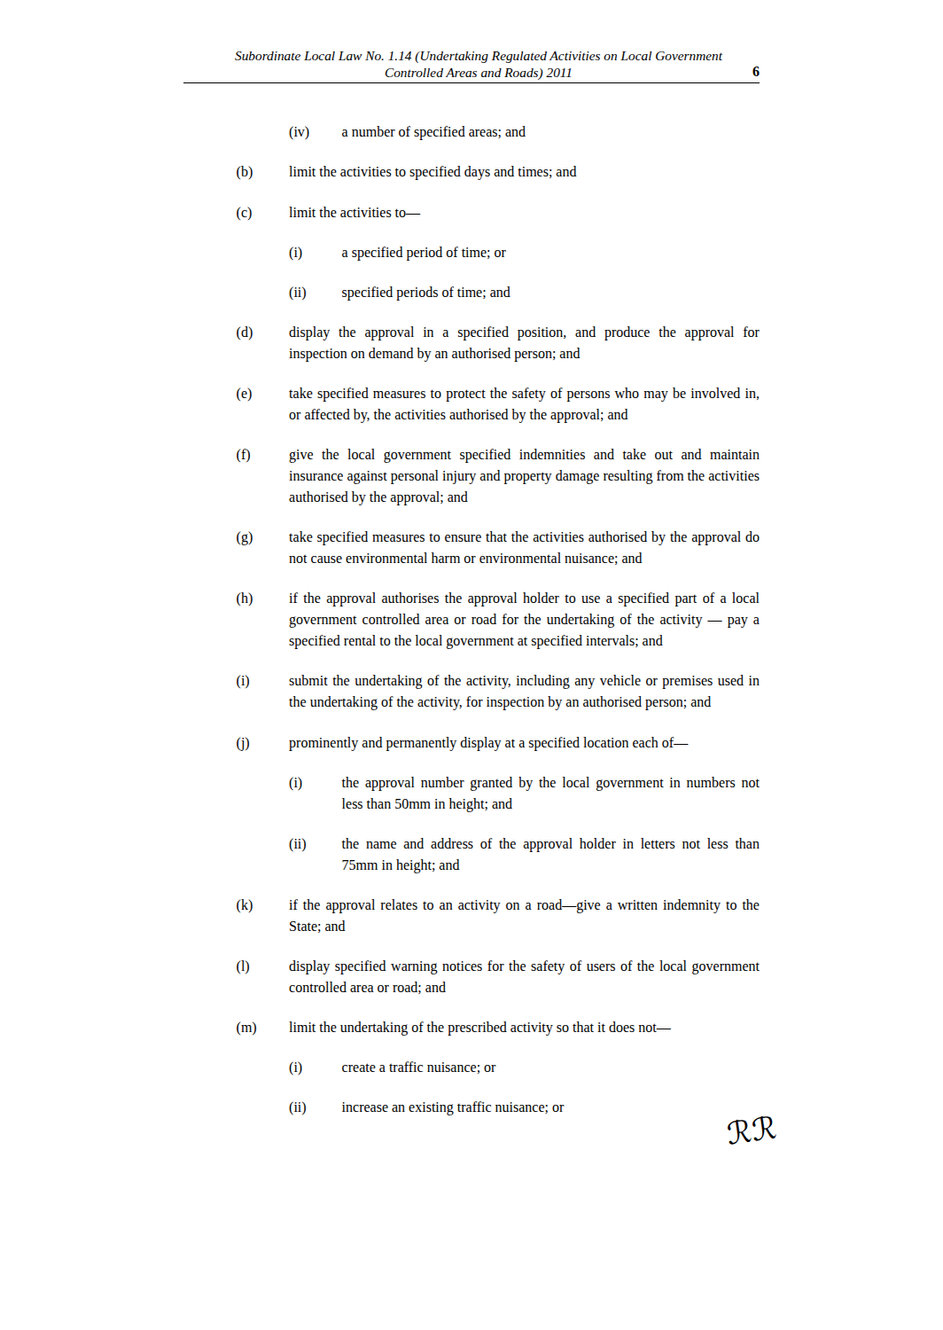Subordinate Local Law No. 1.14 (Undertaking Regulated Activities on Local Government
Controlled Areas and Roads) 2011
6
(iv)
a number of specified areas; and
(b)
limit the activities to specified days and times; and
(c)
limit the activities to—
(i)
a specified period of time; or
(ii)
specified periods of time; and
(d)
display the approval in a specified position, and produce the approval for inspection on demand by an authorised person; and
(e)
take specified measures to protect the safety of persons who may be involved in, or affected by, the activities authorised by the approval; and
(f)
give the local government specified indemnities and take out and maintain insurance against personal injury and property damage resulting from the activities authorised by the approval; and
(g)
take specified measures to ensure that the activities authorised by the approval do not cause environmental harm or environmental nuisance; and
(h)
if the approval authorises the approval holder to use a specified part of a local government controlled area or road for the undertaking of the activity — pay a specified rental to the local government at specified intervals; and
(i)
submit the undertaking of the activity, including any vehicle or premises used in the undertaking of the activity, for inspection by an authorised person; and
(j)
prominently and permanently display at a specified location each of—
(i)
the approval number granted by the local government in numbers not less than 50mm in height; and
(ii)
the name and address of the approval holder in letters not less than 75mm in height; and
(k)
if the approval relates to an activity on a road—give a written indemnity to the State; and
(l)
display specified warning notices for the safety of users of the local government controlled area or road; and
(m)
limit the undertaking of the prescribed activity so that it does not—
(i)
create a traffic nuisance; or
(ii)
increase an existing traffic nuisance; or
ℛℛ